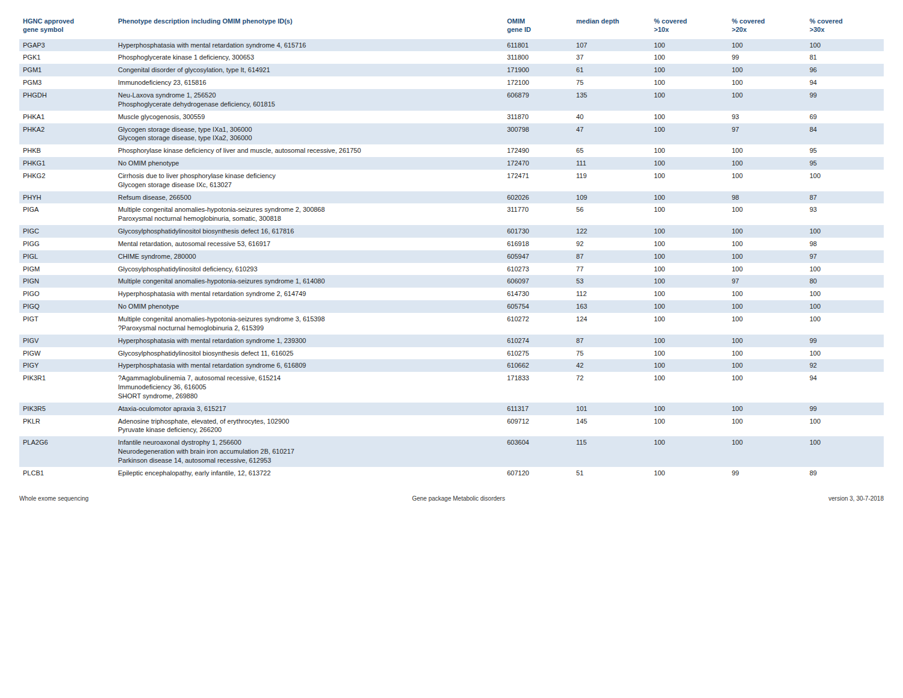| HGNC approved gene symbol | Phenotype description including OMIM phenotype ID(s) | OMIM gene ID | median depth | % covered >10x | % covered >20x | % covered >30x |
| --- | --- | --- | --- | --- | --- | --- |
| PGAP3 | Hyperphosphatasia with mental retardation syndrome 4, 615716 | 611801 | 107 | 100 | 100 | 100 |
| PGK1 | Phosphoglycerate kinase 1 deficiency, 300653 | 311800 | 37 | 100 | 99 | 81 |
| PGM1 | Congenital disorder of glycosylation, type It, 614921 | 171900 | 61 | 100 | 100 | 96 |
| PGM3 | Immunodeficiency 23, 615816 | 172100 | 75 | 100 | 100 | 94 |
| PHGDH | Neu-Laxova syndrome 1, 256520 Phosphoglycerate dehydrogenase deficiency, 601815 | 606879 | 135 | 100 | 100 | 99 |
| PHKA1 | Muscle glycogenosis, 300559 | 311870 | 40 | 100 | 93 | 69 |
| PHKA2 | Glycogen storage disease, type IXa1, 306000 Glycogen storage disease, type IXa2, 306000 | 300798 | 47 | 100 | 97 | 84 |
| PHKB | Phosphorylase kinase deficiency of liver and muscle, autosomal recessive, 261750 | 172490 | 65 | 100 | 100 | 95 |
| PHKG1 | No OMIM phenotype | 172470 | 111 | 100 | 100 | 95 |
| PHKG2 | Cirrhosis due to liver phosphorylase kinase deficiency Glycogen storage disease IXc, 613027 | 172471 | 119 | 100 | 100 | 100 |
| PHYH | Refsum disease, 266500 | 602026 | 109 | 100 | 98 | 87 |
| PIGA | Multiple congenital anomalies-hypotonia-seizures syndrome 2, 300868 Paroxysmal nocturnal hemoglobinuria, somatic, 300818 | 311770 | 56 | 100 | 100 | 93 |
| PIGC | Glycosylphosphatidylinositol biosynthesis defect 16, 617816 | 601730 | 122 | 100 | 100 | 100 |
| PIGG | Mental retardation, autosomal recessive 53, 616917 | 616918 | 92 | 100 | 100 | 98 |
| PIGL | CHIME syndrome, 280000 | 605947 | 87 | 100 | 100 | 97 |
| PIGM | Glycosylphosphatidylinositol deficiency, 610293 | 610273 | 77 | 100 | 100 | 100 |
| PIGN | Multiple congenital anomalies-hypotonia-seizures syndrome 1, 614080 | 606097 | 53 | 100 | 97 | 80 |
| PIGO | Hyperphosphatasia with mental retardation syndrome 2, 614749 | 614730 | 112 | 100 | 100 | 100 |
| PIGQ | No OMIM phenotype | 605754 | 163 | 100 | 100 | 100 |
| PIGT | Multiple congenital anomalies-hypotonia-seizures syndrome 3, 615398 ?Paroxysmal nocturnal hemoglobinuria 2, 615399 | 610272 | 124 | 100 | 100 | 100 |
| PIGV | Hyperphosphatasia with mental retardation syndrome 1, 239300 | 610274 | 87 | 100 | 100 | 99 |
| PIGW | Glycosylphosphatidylinositol biosynthesis defect 11, 616025 | 610275 | 75 | 100 | 100 | 100 |
| PIGY | Hyperphosphatasia with mental retardation syndrome 6, 616809 | 610662 | 42 | 100 | 100 | 92 |
| PIK3R1 | ?Agammaglobulinemia 7, autosomal recessive, 615214 Immunodeficiency 36, 616005 SHORT syndrome, 269880 | 171833 | 72 | 100 | 100 | 94 |
| PIK3R5 | Ataxia-oculomotor apraxia 3, 615217 | 611317 | 101 | 100 | 100 | 99 |
| PKLR | Adenosine triphosphate, elevated, of erythrocytes, 102900 Pyruvate kinase deficiency, 266200 | 609712 | 145 | 100 | 100 | 100 |
| PLA2G6 | Infantile neuroaxonal dystrophy 1, 256600 Neurodegeneration with brain iron accumulation 2B, 610217 Parkinson disease 14, autosomal recessive, 612953 | 603604 | 115 | 100 | 100 | 100 |
| PLCB1 | Epileptic encephalopathy, early infantile, 12, 613722 | 607120 | 51 | 100 | 99 | 89 |
Whole exome sequencing Gene package Metabolic disorders version 3, 30-7-2018